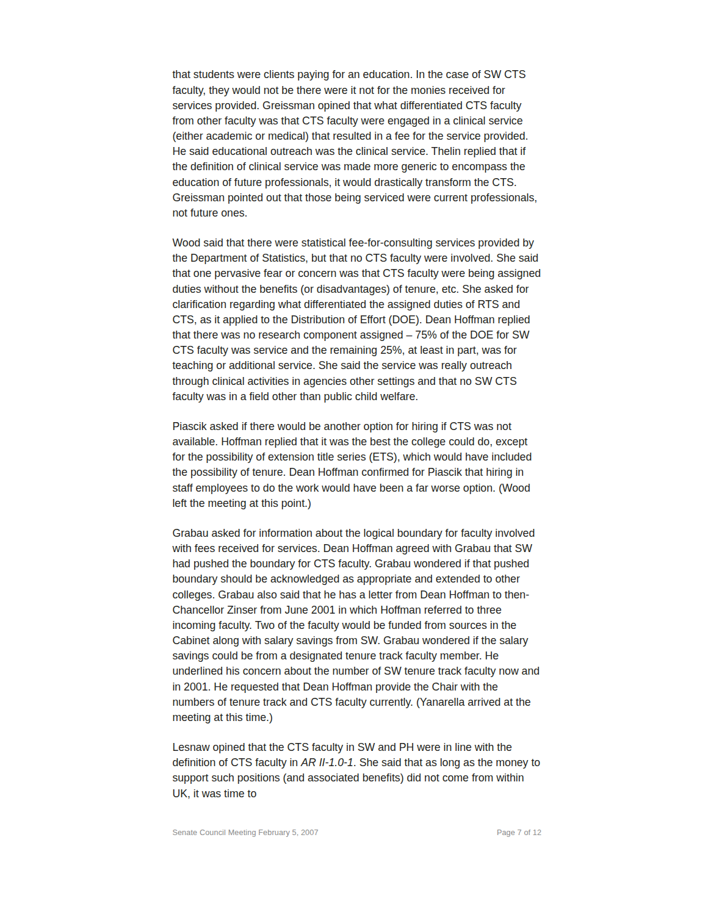that students were clients paying for an education. In the case of SW CTS faculty, they would not be there were it not for the monies received for services provided. Greissman opined that what differentiated CTS faculty from other faculty was that CTS faculty were engaged in a clinical service (either academic or medical) that resulted in a fee for the service provided. He said educational outreach was the clinical service. Thelin replied that if the definition of clinical service was made more generic to encompass the education of future professionals, it would drastically transform the CTS. Greissman pointed out that those being serviced were current professionals, not future ones.
Wood said that there were statistical fee-for-consulting services provided by the Department of Statistics, but that no CTS faculty were involved. She said that one pervasive fear or concern was that CTS faculty were being assigned duties without the benefits (or disadvantages) of tenure, etc. She asked for clarification regarding what differentiated the assigned duties of RTS and CTS, as it applied to the Distribution of Effort (DOE). Dean Hoffman replied that there was no research component assigned – 75% of the DOE for SW CTS faculty was service and the remaining 25%, at least in part, was for teaching or additional service. She said the service was really outreach through clinical activities in agencies other settings and that no SW CTS faculty was in a field other than public child welfare.
Piascik asked if there would be another option for hiring if CTS was not available. Hoffman replied that it was the best the college could do, except for the possibility of extension title series (ETS), which would have included the possibility of tenure. Dean Hoffman confirmed for Piascik that hiring in staff employees to do the work would have been a far worse option. (Wood left the meeting at this point.)
Grabau asked for information about the logical boundary for faculty involved with fees received for services. Dean Hoffman agreed with Grabau that SW had pushed the boundary for CTS faculty. Grabau wondered if that pushed boundary should be acknowledged as appropriate and extended to other colleges. Grabau also said that he has a letter from Dean Hoffman to then-Chancellor Zinser from June 2001 in which Hoffman referred to three incoming faculty. Two of the faculty would be funded from sources in the Cabinet along with salary savings from SW. Grabau wondered if the salary savings could be from a designated tenure track faculty member. He underlined his concern about the number of SW tenure track faculty now and in 2001. He requested that Dean Hoffman provide the Chair with the numbers of tenure track and CTS faculty currently. (Yanarella arrived at the meeting at this time.)
Lesnaw opined that the CTS faculty in SW and PH were in line with the definition of CTS faculty in AR II-1.0-1. She said that as long as the money to support such positions (and associated benefits) did not come from within UK, it was time to
Senate Council Meeting February 5, 2007 Page 7 of 12